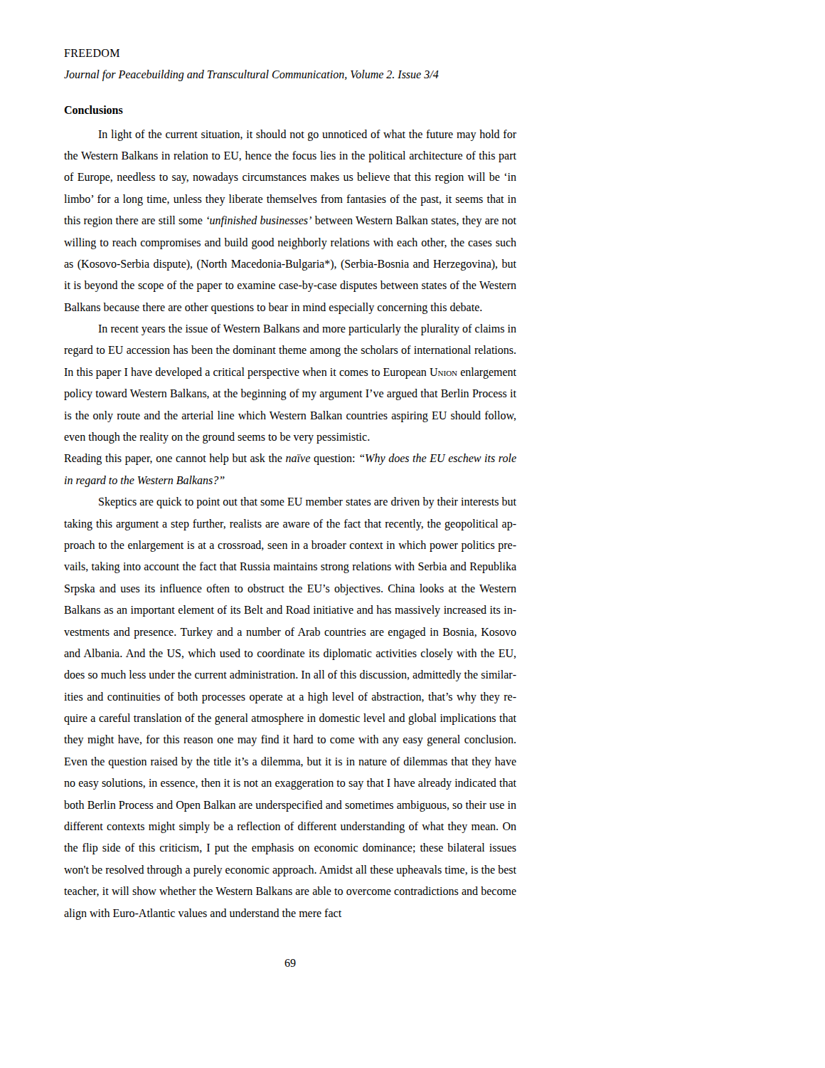FREEDOM
Journal for Peacebuilding and Transcultural Communication, Volume 2. Issue 3/4
Conclusions
In light of the current situation, it should not go unnoticed of what the future may hold for the Western Balkans in relation to EU, hence the focus lies in the political architecture of this part of Europe, needless to say, nowadays circumstances makes us believe that this region will be ‘in limbo’ for a long time, unless they liberate themselves from fantasies of the past, it seems that in this region there are still some ‘unfinished businesses’ between Western Balkan states, they are not willing to reach compromises and build good neighborly relations with each other, the cases such as (Kosovo-Serbia dispute), (North Macedonia-Bulgaria*), (Serbia-Bosnia and Herzegovina), but it is beyond the scope of the paper to examine case-by-case disputes between states of the Western Balkans because there are other questions to bear in mind especially concerning this debate.
In recent years the issue of Western Balkans and more particularly the plurality of claims in regard to EU accession has been the dominant theme among the scholars of international relations. In this paper I have developed a critical perspective when it comes to European Union enlargement policy toward Western Balkans, at the beginning of my argument I’ve argued that Berlin Process it is the only route and the arterial line which Western Balkan countries aspiring EU should follow, even though the reality on the ground seems to be very pessimistic.
Reading this paper, one cannot help but ask the naïve question: “Why does the EU eschew its role in regard to the Western Balkans?”
Skeptics are quick to point out that some EU member states are driven by their interests but taking this argument a step further, realists are aware of the fact that recently, the geopolitical approach to the enlargement is at a crossroad, seen in a broader context in which power politics prevails, taking into account the fact that Russia maintains strong relations with Serbia and Republika Srpska and uses its influence often to obstruct the EU’s objectives. China looks at the Western Balkans as an important element of its Belt and Road initiative and has massively increased its investments and presence. Turkey and a number of Arab countries are engaged in Bosnia, Kosovo and Albania. And the US, which used to coordinate its diplomatic activities closely with the EU, does so much less under the current administration. In all of this discussion, admittedly the similarities and continuities of both processes operate at a high level of abstraction, that’s why they require a careful translation of the general atmosphere in domestic level and global implications that they might have, for this reason one may find it hard to come with any easy general conclusion. Even the question raised by the title it’s a dilemma, but it is in nature of dilemmas that they have no easy solutions, in essence, then it is not an exaggeration to say that I have already indicated that both Berlin Process and Open Balkan are underspecified and sometimes ambiguous, so their use in different contexts might simply be a reflection of different understanding of what they mean. On the flip side of this criticism, I put the emphasis on economic dominance; these bilateral issues won't be resolved through a purely economic approach. Amidst all these upheavals time, is the best teacher, it will show whether the Western Balkans are able to overcome contradictions and become align with Euro-Atlantic values and understand the mere fact
69